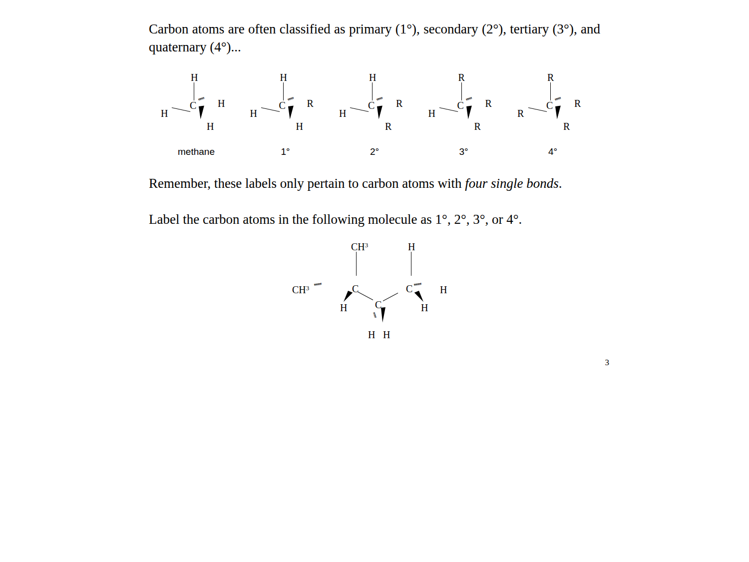Carbon atoms are often classified as primary (1°), secondary (2°), tertiary (3°), and quaternary (4°)...
H
C H
'''''' H
H
methane
H
C H
'''''' R
H
1°
H
C H
'''''' R
R
2°
R
C H
'''''' R
R
3°
R
C R
'''''' R
R
4°
Remember, these labels only pertain to carbon atoms with four single bonds.
Label the carbon atoms in the following molecule as 1°, 2°, 3°, or 4°.
CH3
H
CH3 '''''''' C
H
C
C '''''''' H
H '''''' H
H
3